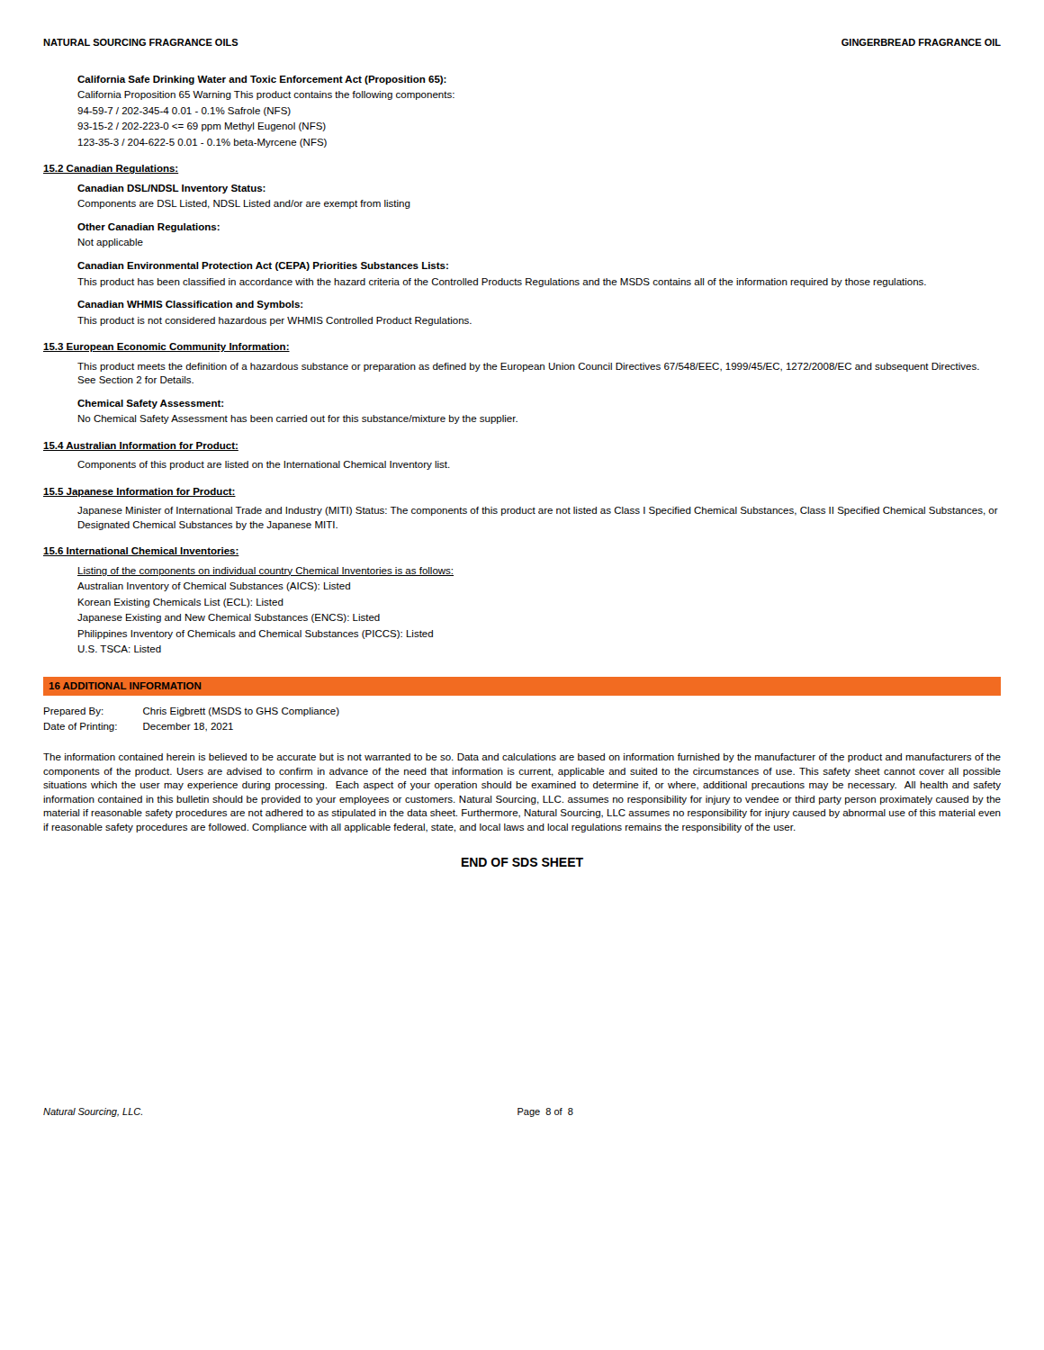NATURAL SOURCING FRAGRANCE OILS GINGERBREAD FRAGRANCE OIL
California Safe Drinking Water and Toxic Enforcement Act (Proposition 65):
California Proposition 65 Warning This product contains the following components:
94-59-7 / 202-345-4 0.01 - 0.1% Safrole (NFS)
93-15-2 / 202-223-0 <= 69 ppm Methyl Eugenol (NFS)
123-35-3 / 204-622-5 0.01 - 0.1% beta-Myrcene (NFS)
15.2 Canadian Regulations:
Canadian DSL/NDSL Inventory Status:
Components are DSL Listed, NDSL Listed and/or are exempt from listing
Other Canadian Regulations:
Not applicable
Canadian Environmental Protection Act (CEPA) Priorities Substances Lists:
This product has been classified in accordance with the hazard criteria of the Controlled Products Regulations and the MSDS contains all of the information required by those regulations.
Canadian WHMIS Classification and Symbols:
This product is not considered hazardous per WHMIS Controlled Product Regulations.
15.3 European Economic Community Information:
This product meets the definition of a hazardous substance or preparation as defined by the European Union Council Directives 67/548/EEC, 1999/45/EC, 1272/2008/EC and subsequent Directives. See Section 2 for Details.
Chemical Safety Assessment:
No Chemical Safety Assessment has been carried out for this substance/mixture by the supplier.
15.4 Australian Information for Product:
Components of this product are listed on the International Chemical Inventory list.
15.5 Japanese Information for Product:
Japanese Minister of International Trade and Industry (MITI) Status: The components of this product are not listed as Class I Specified Chemical Substances, Class II Specified Chemical Substances, or Designated Chemical Substances by the Japanese MITI.
15.6 International Chemical Inventories:
Listing of the components on individual country Chemical Inventories is as follows:
Australian Inventory of Chemical Substances (AICS): Listed
Korean Existing Chemicals List (ECL): Listed
Japanese Existing and New Chemical Substances (ENCS): Listed
Philippines Inventory of Chemicals and Chemical Substances (PICCS): Listed
U.S. TSCA: Listed
16 ADDITIONAL INFORMATION
| Prepared By: | Chris Eigbrett (MSDS to GHS Compliance) |
| Date of Printing: | December 18, 2021 |
The information contained herein is believed to be accurate but is not warranted to be so. Data and calculations are based on information furnished by the manufacturer of the product and manufacturers of the components of the product. Users are advised to confirm in advance of the need that information is current, applicable and suited to the circumstances of use. This safety sheet cannot cover all possible situations which the user may experience during processing. Each aspect of your operation should be examined to determine if, or where, additional precautions may be necessary. All health and safety information contained in this bulletin should be provided to your employees or customers. Natural Sourcing, LLC. assumes no responsibility for injury to vendee or third party person proximately caused by the material if reasonable safety procedures are not adhered to as stipulated in the data sheet. Furthermore, Natural Sourcing, LLC assumes no responsibility for injury caused by abnormal use of this material even if reasonable safety procedures are followed. Compliance with all applicable federal, state, and local laws and local regulations remains the responsibility of the user.
END OF SDS SHEET
Natural Sourcing, LLC. Page 8 of 8